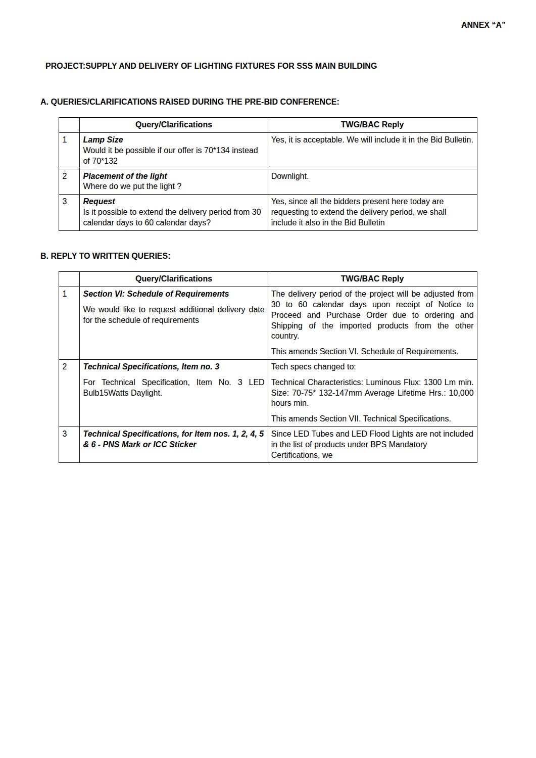ANNEX “A”
| PROJECT: | SUPPLY AND DELIVERY OF LIGHTING FIXTURES FOR SSS MAIN BUILDING |
A. QUERIES/CLARIFICATIONS RAISED DURING THE PRE-BID CONFERENCE:
| | Query/Clarifications | TWG/BAC Reply |
| --- | --- | --- |
| 1 | Lamp Size Would it be possible if our offer is 70*134 instead of 70*132 | Yes, it is acceptable. We will include it in the Bid Bulletin. |
| 2 | Placement of the light Where do we put the light ? | Downlight. |
| 3 | Request Is it possible to extend the delivery period from 30 calendar days to 60 calendar days? | Yes, since all the bidders present here today are requesting to extend the delivery period, we shall include it also in the Bid Bulletin |
B. REPLY TO WRITTEN QUERIES:
| | Query/Clarifications | TWG/BAC Reply |
| --- | --- | --- |
| 1 | Section VI: Schedule of Requirements We would like to request additional delivery date for the schedule of requirements | The delivery period of the project will be adjusted from 30 to 60 calendar days upon receipt of Notice to Proceed and Purchase Order due to ordering and Shipping of the imported products from the other country. This amends Section VI. Schedule of Requirements. |
| 2 | Technical Specifications, Item no. 3 For Technical Specification, Item No. 3 LED Bulb15Watts Daylight. | Tech specs changed to: Technical Characteristics: Luminous Flux: 1300 Lm min. Size: 70-75* 132-147mm Average Lifetime Hrs.: 10,000 hours min. This amends Section VII. Technical Specifications. |
| 3 | Technical Specifications, for Item nos. 1, 2, 4, 5 & 6 - PNS Mark or ICC Sticker | Since LED Tubes and LED Flood Lights are not included in the list of products under BPS Mandatory Certifications, we |